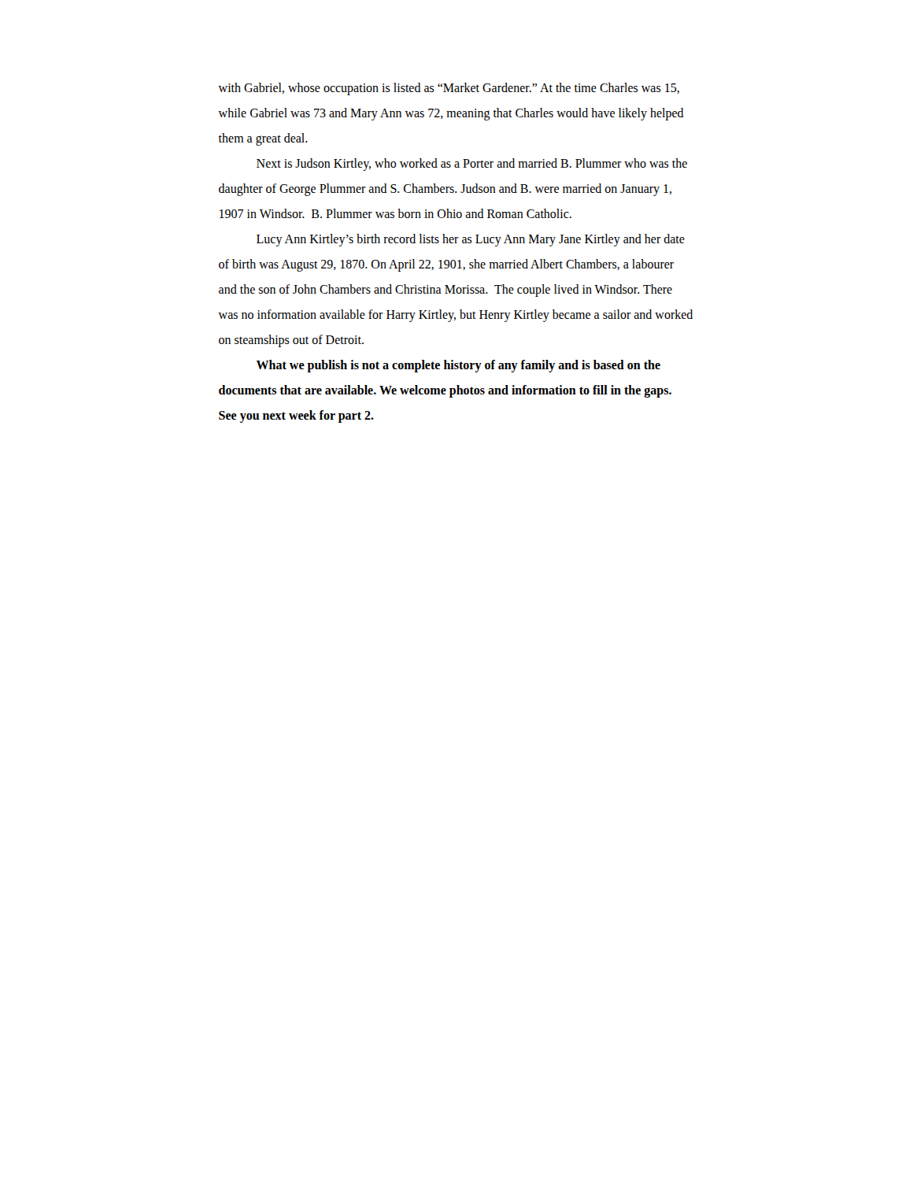with Gabriel, whose occupation is listed as “Market Gardener.” At the time Charles was 15, while Gabriel was 73 and Mary Ann was 72, meaning that Charles would have likely helped them a great deal.
Next is Judson Kirtley, who worked as a Porter and married B. Plummer who was the daughter of George Plummer and S. Chambers. Judson and B. were married on January 1, 1907 in Windsor. B. Plummer was born in Ohio and Roman Catholic.
Lucy Ann Kirtley’s birth record lists her as Lucy Ann Mary Jane Kirtley and her date of birth was August 29, 1870. On April 22, 1901, she married Albert Chambers, a labourer and the son of John Chambers and Christina Morissa. The couple lived in Windsor. There was no information available for Harry Kirtley, but Henry Kirtley became a sailor and worked on steamships out of Detroit.
What we publish is not a complete history of any family and is based on the documents that are available. We welcome photos and information to fill in the gaps. See you next week for part 2.